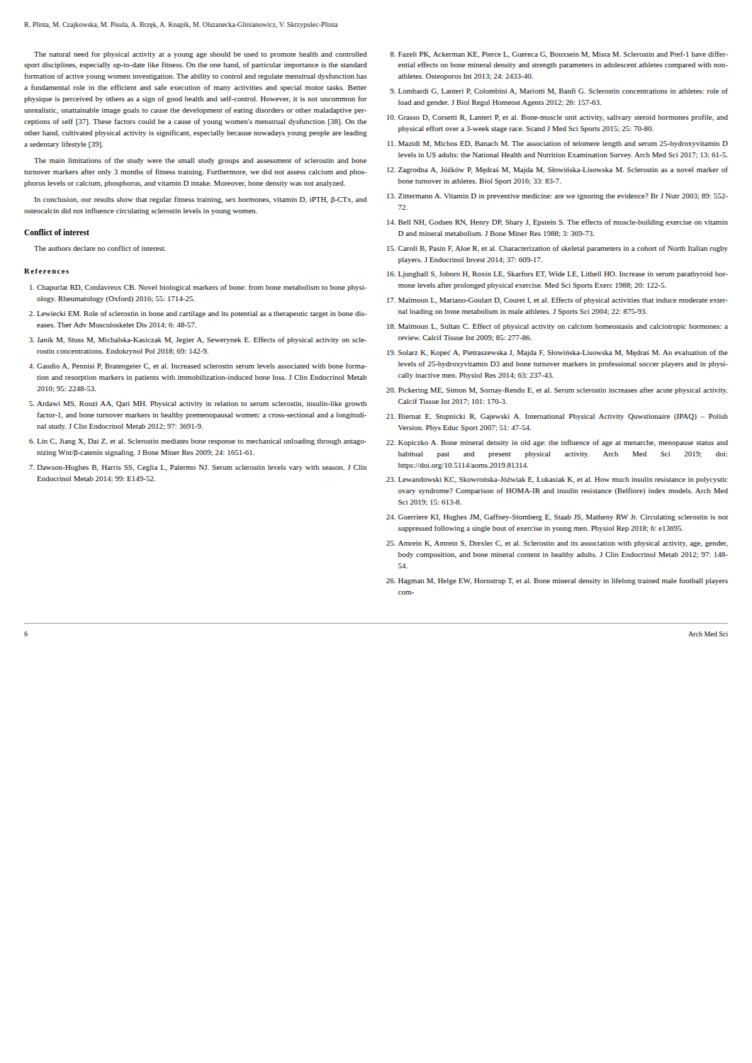R. Plinta, M. Czajkowska, M. Pisula, A. Brzęk, A. Knapik, M. Olszanecka-Glinianowicz, V. Skrzypulec-Plinta
The natural need for physical activity at a young age should be used to promote health and controlled sport disciplines, especially up-to-date like fitness. On the one hand, of particular importance is the standard formation of active young women investigation. The ability to control and regulate menstrual dysfunction has a fundamental role in the efficient and safe execution of many activities and special motor tasks. Better physique is perceived by others as a sign of good health and self-control. However, it is not uncommon for unrealistic, unattainable image goals to cause the development of eating disorders or other maladaptive perceptions of self [37]. These factors could be a cause of young women's menstrual dysfunction [38]. On the other hand, cultivated physical activity is significant, especially because nowadays young people are leading a sedentary lifestyle [39].
The main limitations of the study were the small study groups and assessment of sclerostin and bone turnover markers after only 3 months of fitness training. Furthermore, we did not assess calcium and phosphorus levels or calcium, phosphorus, and vitamin D intake. Moreover, bone density was not analyzed.
In conclusion, our results show that regular fitness training, sex hormones, vitamin D, iPTH, β-CTx, and osteocalcin did not influence circulating sclerostin levels in young women.
Conflict of interest
The authors declare no conflict of interest.
References
Chapurlat RD, Confavreux CB. Novel biological markers of bone: from bone metabolism to bone physiology. Rheumatology (Oxford) 2016; 55: 1714-25.
Lewiecki EM. Role of sclerostin in bone and cartilage and its potential as a therapeutic target in bone diseases. Ther Adv Musculoskelet Dis 2014; 6: 48-57.
Janik M, Stuss M, Michalska-Kasiczak M, Jegier A, Sewerynek E. Effects of physical activity on sclerostin concentrations. Endokrynol Pol 2018; 69: 142-9.
Gaudio A, Pennisi P, Bratengeier C, et al. Increased sclerostin serum levels associated with bone formation and resorption markers in patients with immobilization-induced bone loss. J Clin Endocrinol Metab 2010; 95: 2248-53.
Ardawi MS, Rouzi AA, Qari MH. Physical activity in relation to serum sclerostin, insulin-like growth factor-1, and bone turnover markers in healthy premenopausal women: a cross-sectional and a longitudinal study. J Clin Endocrinol Metab 2012; 97: 3691-9.
Lin C, Jiang X, Dai Z, et al. Sclerostin mediates bone response to mechanical unloading through antagonizing Wnt/β-catenin signaling. J Bone Miner Res 2009; 24: 1651-61.
Dawson-Hughes B, Harris SS, Ceglia L, Palermo NJ. Serum sclerostin levels vary with season. J Clin Endocrinol Metab 2014; 99: E149-52.
Fazeli PK, Ackerman KE, Pierce L, Guereca G, Bouxsein M, Misra M. Sclerostin and Pref-1 have differential effects on bone mineral density and strength parameters in adolescent athletes compared with non-athletes. Osteoporos Int 2013; 24: 2433-40.
Lombardi G, Lanteri P, Colombini A, Mariotti M, Banfi G. Sclerostin concentrations in athletes: role of load and gender. J Biol Regul Homeost Agents 2012; 26: 157-63.
Grasso D, Corsetti R, Lanteri P, et al. Bone-muscle unit activity, salivary steroid hormones profile, and physical effort over a 3-week stage race. Scand J Med Sci Sports 2015; 25: 70-80.
Mazidi M, Michos ED, Banach M. The association of telomere length and serum 25-hydroxyvitamin D levels in US adults: the National Health and Nutrition Examination Survey. Arch Med Sci 2017; 13: 61-5.
Zagrodna A, Jóźków P, Mędraś M, Majda M, Słowińska-Lisowska M. Sclerostin as a novel marker of bone turnover in athletes. Biol Sport 2016; 33: 83-7.
Zittermann A. Vitamin D in preventive medicine: are we ignoring the evidence? Br J Nutr 2003; 89: 552-72.
Bell NH, Godsen RN, Henry DP, Shary J, Epstein S. The effects of muscle-building exercise on vitamin D and mineral metabolism. J Bone Miner Res 1988; 3: 369-73.
Caroli B, Pasin F, Aloe R, et al. Characterization of skeletal parameters in a cohort of North Italian rugby players. J Endocrinol Invest 2014; 37: 609-17.
Ljunghall S, Joborn H, Roxin LE, Skarfors ET, Wide LE, Lithell HO. Increase in serum parathyroid hormone levels after prolonged physical exercise. Med Sci Sports Exerc 1988; 20: 122-5.
Maïmoun L, Mariano-Goulart D, Couret I, et al. Effects of physical activities that induce moderate external loading on bone metabolism in male athletes. J Sports Sci 2004; 22: 875-93.
Maïmoun L, Sultan C. Effect of physical activity on calcium homeostasis and calciotropic hormones: a review. Calcif Tissue Int 2009; 85: 277-86.
Solarz K, Kopeć A, Pietraszewska J, Majda F, Słowińska-Lisowska M, Mędraś M. An evaluation of the levels of 25-hydroxyvitamin D3 and bone turnover markers in professional soccer players and in physically inactive men. Physiol Res 2014; 63: 237-43.
Pickering ME, Simon M, Sornay-Rendu E, et al. Serum sclerostin increases after acute physical activity. Calcif Tissue Int 2017; 101: 170-3.
Biernat E, Stupnicki R, Gajewski A. International Physical Activity Quwstionaire (IPAQ) – Polish Version. Phys Educ Sport 2007; 51: 47-54.
Kopiczko A. Bone mineral density in old age: the influence of age at menarche, menopause status and habitual past and present physical activity. Arch Med Sci 2019; doi: https://doi.org/10.5114/aoms.2019.81314.
Lewandowski KC, Skowrońska-Jóźwiak E, Łukasiak K, et al. How much insulin resistance in polycystic ovary syndrome? Comparison of HOMA-IR and insulin resistance (Belfiore) index models. Arch Med Sci 2019; 15: 613-8.
Guerriere KI, Hughes JM, Gaffney-Stomberg E, Staab JS, Matheny RW Jr. Circulating sclerostin is not suppressed following a single bout of exercise in young men. Physiol Rep 2018; 6: e13695.
Amrein K, Amrein S, Drexler C, et al. Sclerostin and its association with physical activity, age, gender, body composition, and bone mineral content in healthy adults. J Clin Endocrinol Metab 2012; 97: 148-54.
Hagman M, Helge EW, Hornstrup T, et al. Bone mineral density in lifelong trained male football players com-
6
Arch Med Sci